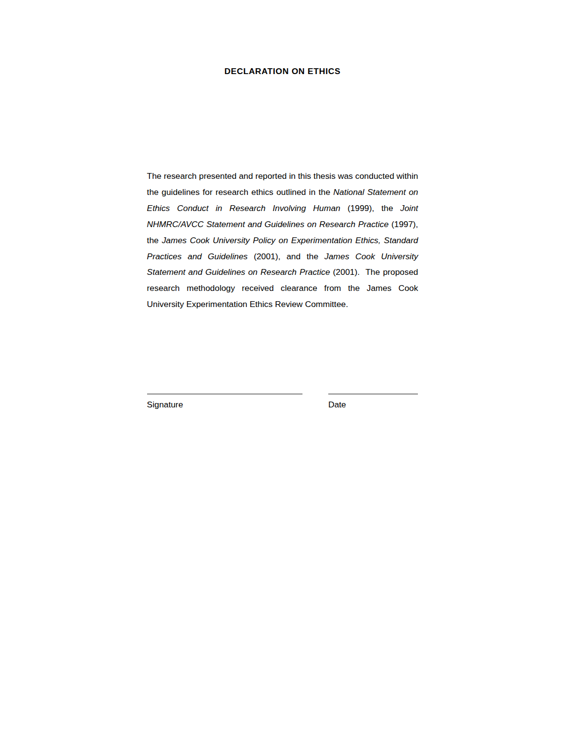DECLARATION ON ETHICS
The research presented and reported in this thesis was conducted within the guidelines for research ethics outlined in the National Statement on Ethics Conduct in Research Involving Human (1999), the Joint NHMRC/AVCC Statement and Guidelines on Research Practice (1997), the James Cook University Policy on Experimentation Ethics, Standard Practices and Guidelines (2001), and the James Cook University Statement and Guidelines on Research Practice (2001). The proposed research methodology received clearance from the James Cook University Experimentation Ethics Review Committee.
Signature
Date